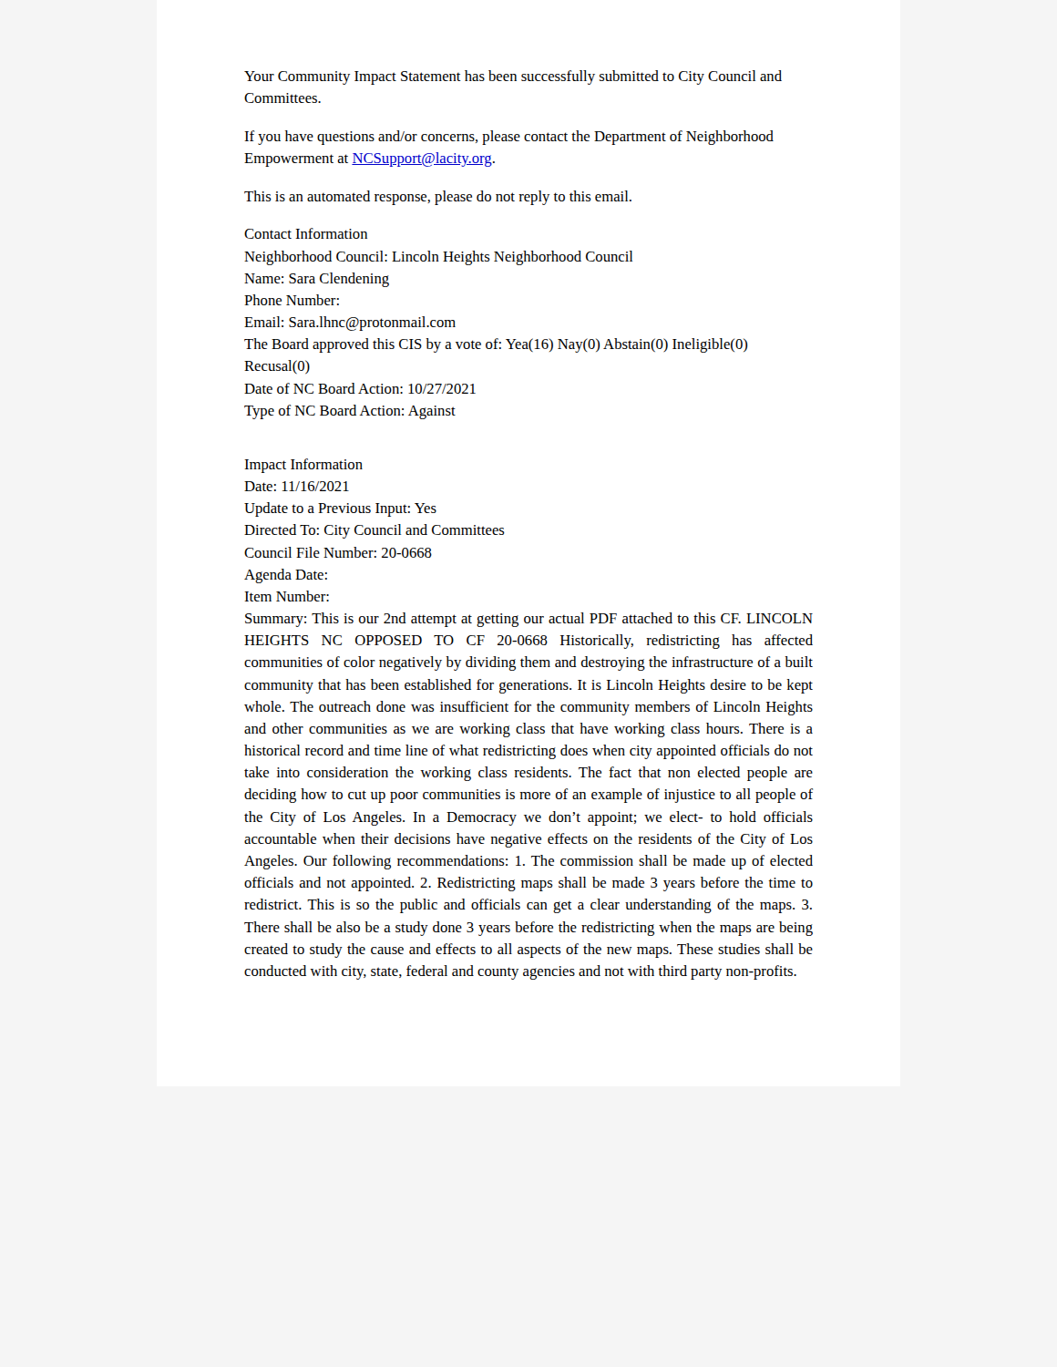Your Community Impact Statement has been successfully submitted to City Council and Committees.
If you have questions and/or concerns, please contact the Department of Neighborhood Empowerment at NCSupport@lacity.org.
This is an automated response, please do not reply to this email.
Contact Information
Neighborhood Council: Lincoln Heights Neighborhood Council
Name: Sara Clendening
Phone Number:
Email: Sara.lhnc@protonmail.com
The Board approved this CIS by a vote of: Yea(16) Nay(0) Abstain(0) Ineligible(0) Recusal(0)
Date of NC Board Action: 10/27/2021
Type of NC Board Action: Against
Impact Information
Date: 11/16/2021
Update to a Previous Input: Yes
Directed To: City Council and Committees
Council File Number: 20-0668
Agenda Date:
Item Number:
Summary: This is our 2nd attempt at getting our actual PDF attached to this CF. LINCOLN HEIGHTS NC OPPOSED TO CF 20-0668 Historically, redistricting has affected communities of color negatively by dividing them and destroying the infrastructure of a built community that has been established for generations. It is Lincoln Heights desire to be kept whole. The outreach done was insufficient for the community members of Lincoln Heights and other communities as we are working class that have working class hours. There is a historical record and time line of what redistricting does when city appointed officials do not take into consideration the working class residents. The fact that non elected people are deciding how to cut up poor communities is more of an example of injustice to all people of the City of Los Angeles. In a Democracy we don’t appoint; we elect- to hold officials accountable when their decisions have negative effects on the residents of the City of Los Angeles. Our following recommendations: 1. The commission shall be made up of elected officials and not appointed. 2. Redistricting maps shall be made 3 years before the time to redistrict. This is so the public and officials can get a clear understanding of the maps. 3. There shall be also be a study done 3 years before the redistricting when the maps are being created to study the cause and effects to all aspects of the new maps. These studies shall be conducted with city, state, federal and county agencies and not with third party non-profits.